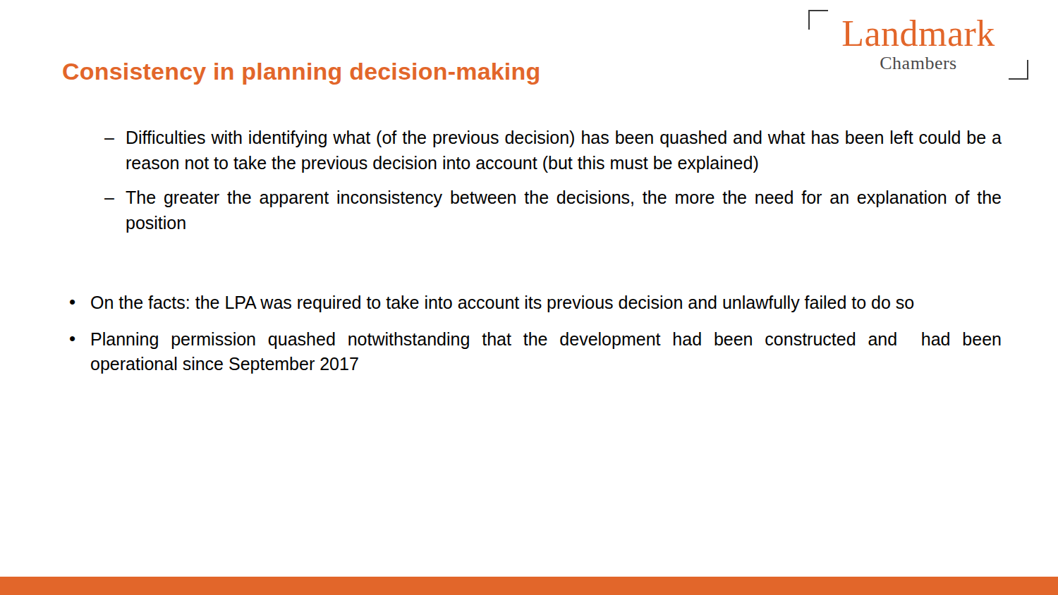Landmark
Chambers
Consistency in planning decision-making
Difficulties with identifying what (of the previous decision) has been quashed and what has been left could be a reason not to take the previous decision into account (but this must be explained)
The greater the apparent inconsistency between the decisions, the more the need for an explanation of the position
On the facts: the LPA was required to take into account its previous decision and unlawfully failed to do so
Planning permission quashed notwithstanding that the development had been constructed and had been operational since September 2017